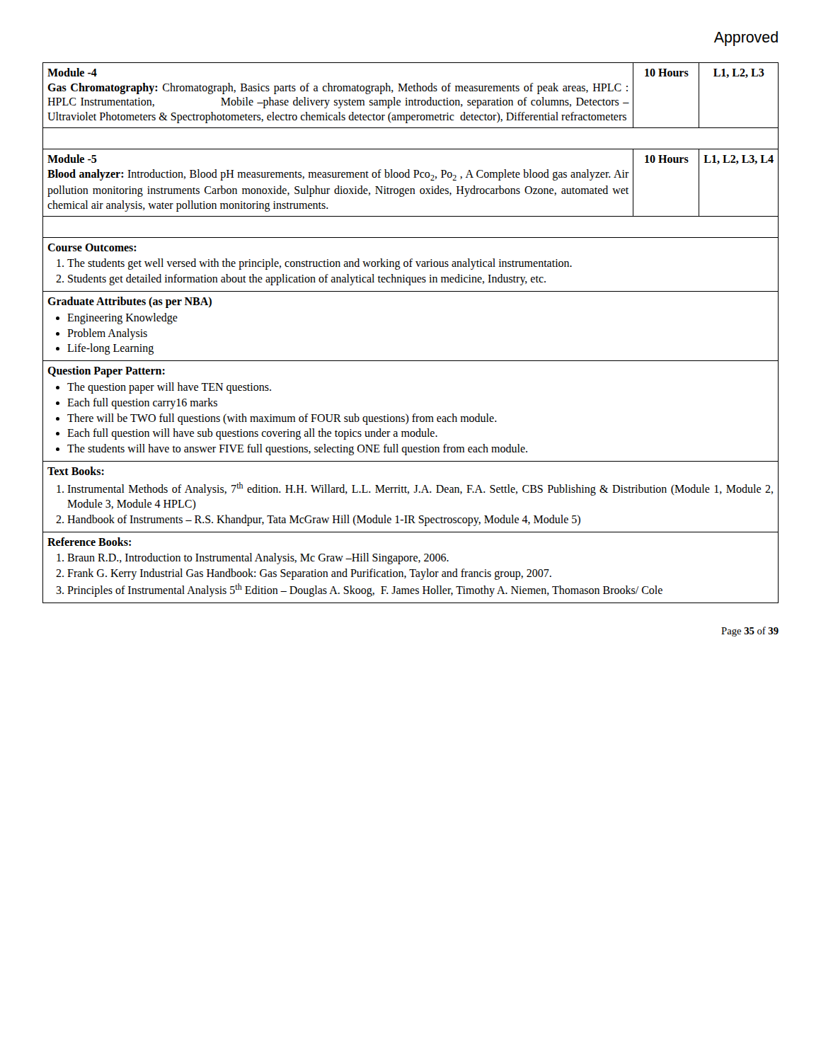Approved
| Module -4 Gas Chromatography: Chromatograph, Basics parts of a chromatograph, Methods of measurements of peak areas, HPLC : HPLC Instrumentation, Mobile –phase delivery system sample introduction, separation of columns, Detectors – Ultraviolet Photometers & Spectrophotometers, electro chemicals detector (amperometric detector), Differential refractometers | 10 Hours | L1, L2, L3 |
| Module -5 Blood analyzer: Introduction, Blood pH measurements, measurement of blood Pco 2 , Po 2 , A Complete blood gas analyzer. Air pollution monitoring instruments Carbon monoxide, Sulphur dioxide, Nitrogen oxides, Hydrocarbons Ozone, automated wet chemical air analysis, water pollution monitoring instruments. | 10 Hours | L1, L2, L3, L4 |
| Course Outcomes: The students get well versed with the principle, construction and working of various analytical instrumentation. Students get detailed information about the application of analytical techniques in medicine, Industry, etc. |
| Graduate Attributes (as per NBA) Engineering Knowledge Problem Analysis Life-long Learning |
| Question Paper Pattern: The question paper will have TEN questions. Each full question carry16 marks There will be TWO full questions (with maximum of FOUR sub questions) from each module. Each full question will have sub questions covering all the topics under a module. The students will have to answer FIVE full questions, selecting ONE full question from each module. |
| Text Books: Instrumental Methods of Analysis, 7 th edition. H.H. Willard, L.L. Merritt, J.A. Dean, F.A. Settle, CBS Publishing & Distribution (Module 1, Module 2, Module 3, Module 4 HPLC) Handbook of Instruments – R.S. Khandpur, Tata McGraw Hill (Module 1-IR Spectroscopy, Module 4, Module 5) |
| Reference Books: Braun R.D., Introduction to Instrumental Analysis, Mc Graw –Hill Singapore, 2006. Frank G. Kerry Industrial Gas Handbook: Gas Separation and Purification, Taylor and francis group, 2007. Principles of Instrumental Analysis 5 th Edition – Douglas A. Skoog, F. James Holler, Timothy A. Niemen, Thomason Brooks/ Cole |
Page 35 of 39